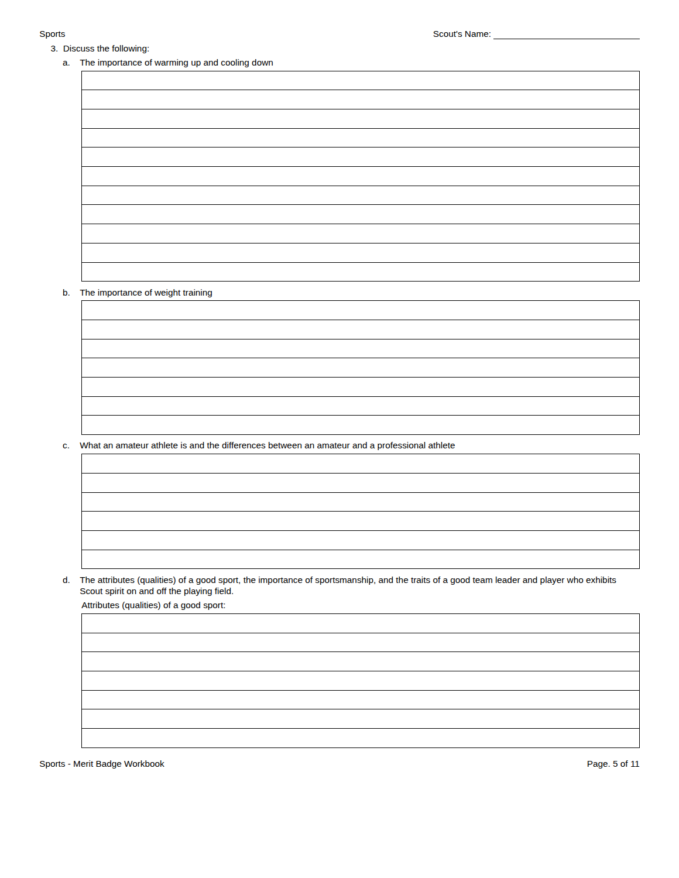Sports
Scout's Name:
3.
Discuss the following:
a.
The importance of warming up and cooling down
b.
The importance of weight training
c.
What an amateur athlete is and the differences between an amateur and a professional athlete
d.
The attributes (qualities) of a good sport, the importance of sportsmanship, and the traits of a good team leader and player who exhibits Scout spirit on and off the playing field.
Attributes (qualities) of a good sport:
Sports - Merit Badge Workbook
Page. 5 of 11